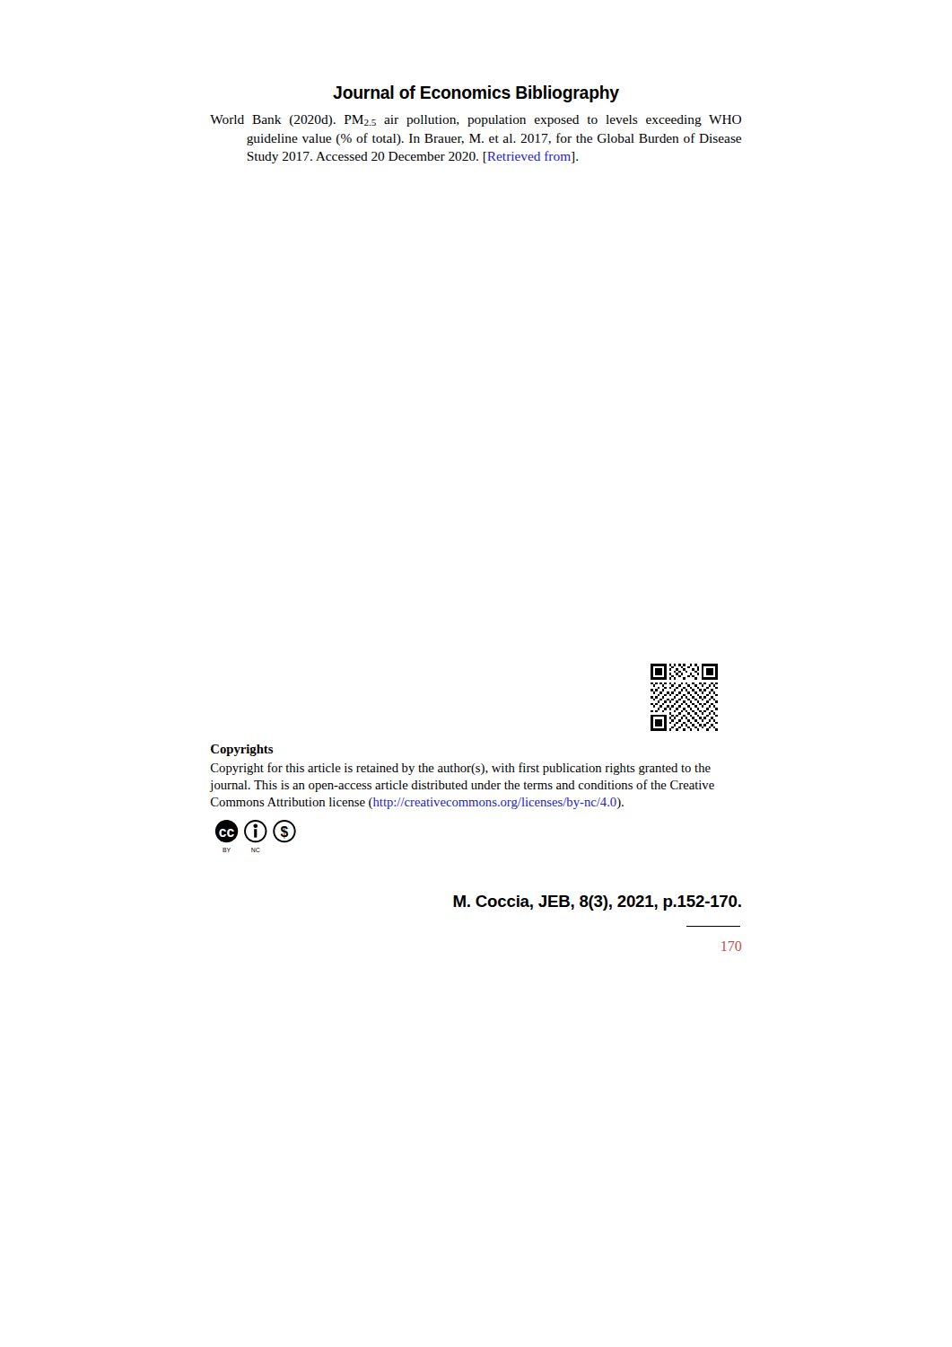Journal of Economics Bibliography
World Bank (2020d). PM2.5 air pollution, population exposed to levels exceeding WHO guideline value (% of total). In Brauer, M. et al. 2017, for the Global Burden of Disease Study 2017. Accessed 20 December 2020. [Retrieved from].
Copyrights
Copyright for this article is retained by the author(s), with first publication rights granted to the journal. This is an open-access article distributed under the terms and conditions of the Creative Commons Attribution license (http://creativecommons.org/licenses/by-nc/4.0).
cc $ BY NC
M. Coccia, JEB, 8(3), 2021, p.152-170.
170